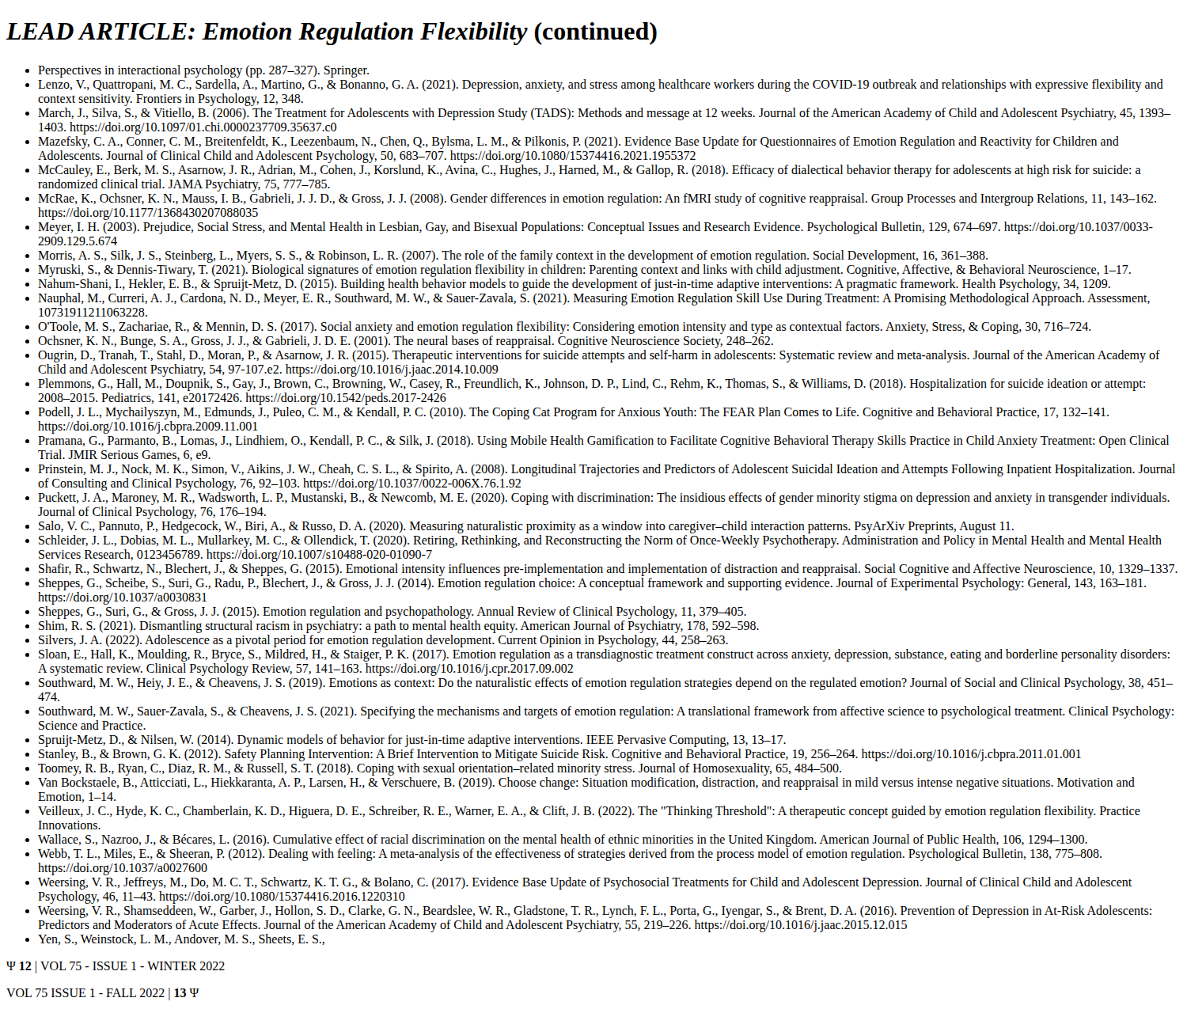LEAD ARTICLE: Emotion Regulation Flexibility (continued)
Perspectives in interactional psychology (pp. 287–327). Springer.
Lenzo, V., Quattropani, M. C., Sardella, A., Martino, G., & Bonanno, G. A. (2021). Depression, anxiety, and stress among healthcare workers during the COVID-19 outbreak and relationships with expressive flexibility and context sensitivity. Frontiers in Psychology, 12, 348.
March, J., Silva, S., & Vitiello, B. (2006). The Treatment for Adolescents with Depression Study (TADS): Methods and message at 12 weeks. Journal of the American Academy of Child and Adolescent Psychiatry, 45, 1393–1403. https://doi.org/10.1097/01.chi.0000237709.35637.c0
Mazefsky, C. A., Conner, C. M., Breitenfeldt, K., Leezenbaum, N., Chen, Q., Bylsma, L. M., & Pilkonis, P. (2021). Evidence Base Update for Questionnaires of Emotion Regulation and Reactivity for Children and Adolescents. Journal of Clinical Child and Adolescent Psychology, 50, 683–707. https://doi.org/10.1080/15374416.2021.1955372
McCauley, E., Berk, M. S., Asarnow, J. R., Adrian, M., Cohen, J., Korslund, K., Avina, C., Hughes, J., Harned, M., & Gallop, R. (2018). Efficacy of dialectical behavior therapy for adolescents at high risk for suicide: a randomized clinical trial. JAMA Psychiatry, 75, 777–785.
McRae, K., Ochsner, K. N., Mauss, I. B., Gabrieli, J. J. D., & Gross, J. J. (2008). Gender differences in emotion regulation: An fMRI study of cognitive reappraisal. Group Processes and Intergroup Relations, 11, 143–162. https://doi.org/10.1177/1368430207088035
Meyer, I. H. (2003). Prejudice, Social Stress, and Mental Health in Lesbian, Gay, and Bisexual Populations: Conceptual Issues and Research Evidence. Psychological Bulletin, 129, 674–697. https://doi.org/10.1037/0033-2909.129.5.674
Morris, A. S., Silk, J. S., Steinberg, L., Myers, S. S., & Robinson, L. R. (2007). The role of the family context in the development of emotion regulation. Social Development, 16, 361–388.
Myruski, S., & Dennis-Tiwary, T. (2021). Biological signatures of emotion regulation flexibility in children: Parenting context and links with child adjustment. Cognitive, Affective, & Behavioral Neuroscience, 1–17.
Nahum-Shani, I., Hekler, E. B., & Spruijt-Metz, D. (2015). Building health behavior models to guide the development of just-in-time adaptive interventions: A pragmatic framework. Health Psychology, 34, 1209.
Nauphal, M., Curreri, A. J., Cardona, N. D., Meyer, E. R., Southward, M. W., & Sauer-Zavala, S. (2021). Measuring Emotion Regulation Skill Use During Treatment: A Promising Methodological Approach. Assessment, 10731911211063228.
O'Toole, M. S., Zachariae, R., & Mennin, D. S. (2017). Social anxiety and emotion regulation flexibility: Considering emotion intensity and type as contextual factors. Anxiety, Stress, & Coping, 30, 716–724.
Ochsner, K. N., Bunge, S. A., Gross, J. J., & Gabrieli, J. D. E. (2001). The neural bases of reappraisal. Cognitive Neuroscience Society, 248–262.
Ougrin, D., Tranah, T., Stahl, D., Moran, P., & Asarnow, J. R. (2015). Therapeutic interventions for suicide attempts and self-harm in adolescents: Systematic review and meta-analysis. Journal of the American Academy of Child and Adolescent Psychiatry, 54, 97-107.e2. https://doi.org/10.1016/j.jaac.2014.10.009
Plemmons, G., Hall, M., Doupnik, S., Gay, J., Brown, C., Browning, W., Casey, R., Freundlich, K., Johnson, D. P., Lind, C., Rehm, K., Thomas, S., & Williams, D. (2018). Hospitalization for suicide ideation or attempt: 2008–2015. Pediatrics, 141, e20172426. https://doi.org/10.1542/peds.2017-2426
Podell, J. L., Mychailyszyn, M., Edmunds, J., Puleo, C. M., & Kendall, P. C. (2010). The Coping Cat Program for Anxious Youth: The FEAR Plan Comes to Life. Cognitive and Behavioral Practice, 17, 132–141. https://doi.org/10.1016/j.cbpra.2009.11.001
Pramana, G., Parmanto, B., Lomas, J., Lindhiem, O., Kendall, P. C., & Silk, J. (2018). Using Mobile Health Gamification to Facilitate Cognitive Behavioral Therapy Skills Practice in Child Anxiety Treatment: Open Clinical Trial. JMIR Serious Games, 6, e9.
Prinstein, M. J., Nock, M. K., Simon, V., Aikins, J. W., Cheah, C. S. L., & Spirito, A. (2008). Longitudinal Trajectories and Predictors of Adolescent Suicidal Ideation and Attempts Following Inpatient Hospitalization. Journal of Consulting and Clinical Psychology, 76, 92–103. https://doi.org/10.1037/0022-006X.76.1.92
Puckett, J. A., Maroney, M. R., Wadsworth, L. P., Mustanski, B., & Newcomb, M. E. (2020). Coping with discrimination: The insidious effects of gender minority stigma on depression and anxiety in transgender individuals. Journal of Clinical Psychology, 76, 176–194.
Salo, V. C., Pannuto, P., Hedgecock, W., Biri, A., & Russo, D. A. (2020). Measuring naturalistic proximity as a window into caregiver–child interaction patterns. PsyArXiv Preprints, August 11.
Schleider, J. L., Dobias, M. L., Mullarkey, M. C., & Ollendick, T. (2020). Retiring, Rethinking, and Reconstructing the Norm of Once-Weekly Psychotherapy. Administration and Policy in Mental Health and Mental Health Services Research, 0123456789. https://doi.org/10.1007/s10488-020-01090-7
Shafir, R., Schwartz, N., Blechert, J., & Sheppes, G. (2015). Emotional intensity influences pre-implementation and implementation of distraction and reappraisal. Social Cognitive and Affective Neuroscience, 10, 1329–1337.
Sheppes, G., Scheibe, S., Suri, G., Radu, P., Blechert, J., & Gross, J. J. (2014). Emotion regulation choice: A conceptual framework and supporting evidence. Journal of Experimental Psychology: General, 143, 163–181. https://doi.org/10.1037/a0030831
Sheppes, G., Suri, G., & Gross, J. J. (2015). Emotion regulation and psychopathology. Annual Review of Clinical Psychology, 11, 379–405.
Shim, R. S. (2021). Dismantling structural racism in psychiatry: a path to mental health equity. American Journal of Psychiatry, 178, 592–598.
Silvers, J. A. (2022). Adolescence as a pivotal period for emotion regulation development. Current Opinion in Psychology, 44, 258–263.
Sloan, E., Hall, K., Moulding, R., Bryce, S., Mildred, H., & Staiger, P. K. (2017). Emotion regulation as a transdiagnostic treatment construct across anxiety, depression, substance, eating and borderline personality disorders: A systematic review. Clinical Psychology Review, 57, 141–163. https://doi.org/10.1016/j.cpr.2017.09.002
Southward, M. W., Heiy, J. E., & Cheavens, J. S. (2019). Emotions as context: Do the naturalistic effects of emotion regulation strategies depend on the regulated emotion? Journal of Social and Clinical Psychology, 38, 451–474.
Southward, M. W., Sauer-Zavala, S., & Cheavens, J. S. (2021). Specifying the mechanisms and targets of emotion regulation: A translational framework from affective science to psychological treatment. Clinical Psychology: Science and Practice.
Spruijt-Metz, D., & Nilsen, W. (2014). Dynamic models of behavior for just-in-time adaptive interventions. IEEE Pervasive Computing, 13, 13–17.
Stanley, B., & Brown, G. K. (2012). Safety Planning Intervention: A Brief Intervention to Mitigate Suicide Risk. Cognitive and Behavioral Practice, 19, 256–264. https://doi.org/10.1016/j.cbpra.2011.01.001
Toomey, R. B., Ryan, C., Diaz, R. M., & Russell, S. T. (2018). Coping with sexual orientation–related minority stress. Journal of Homosexuality, 65, 484–500.
Van Bockstaele, B., Atticciati, L., Hiekkaranta, A. P., Larsen, H., & Verschuere, B. (2019). Choose change: Situation modification, distraction, and reappraisal in mild versus intense negative situations. Motivation and Emotion, 1–14.
Veilleux, J. C., Hyde, K. C., Chamberlain, K. D., Higuera, D. E., Schreiber, R. E., Warner, E. A., & Clift, J. B. (2022). The "Thinking Threshold": A therapeutic concept guided by emotion regulation flexibility. Practice Innovations.
Wallace, S., Nazroo, J., & Bécares, L. (2016). Cumulative effect of racial discrimination on the mental health of ethnic minorities in the United Kingdom. American Journal of Public Health, 106, 1294–1300.
Webb, T. L., Miles, E., & Sheeran, P. (2012). Dealing with feeling: A meta-analysis of the effectiveness of strategies derived from the process model of emotion regulation. Psychological Bulletin, 138, 775–808. https://doi.org/10.1037/a0027600
Weersing, V. R., Jeffreys, M., Do, M. C. T., Schwartz, K. T. G., & Bolano, C. (2017). Evidence Base Update of Psychosocial Treatments for Child and Adolescent Depression. Journal of Clinical Child and Adolescent Psychology, 46, 11–43. https://doi.org/10.1080/15374416.2016.1220310
Weersing, V. R., Shamseddeen, W., Garber, J., Hollon, S. D., Clarke, G. N., Beardslee, W. R., Gladstone, T. R., Lynch, F. L., Porta, G., Iyengar, S., & Brent, D. A. (2016). Prevention of Depression in At-Risk Adolescents: Predictors and Moderators of Acute Effects. Journal of the American Academy of Child and Adolescent Psychiatry, 55, 219–226. https://doi.org/10.1016/j.jaac.2015.12.015
Yen, S., Weinstock, L. M., Andover, M. S., Sheets, E. S.,
Ψ 12 | VOL 75 - ISSUE 1 - WINTER 2022
VOL 75 ISSUE 1 - FALL 2022 | 13 Ψ